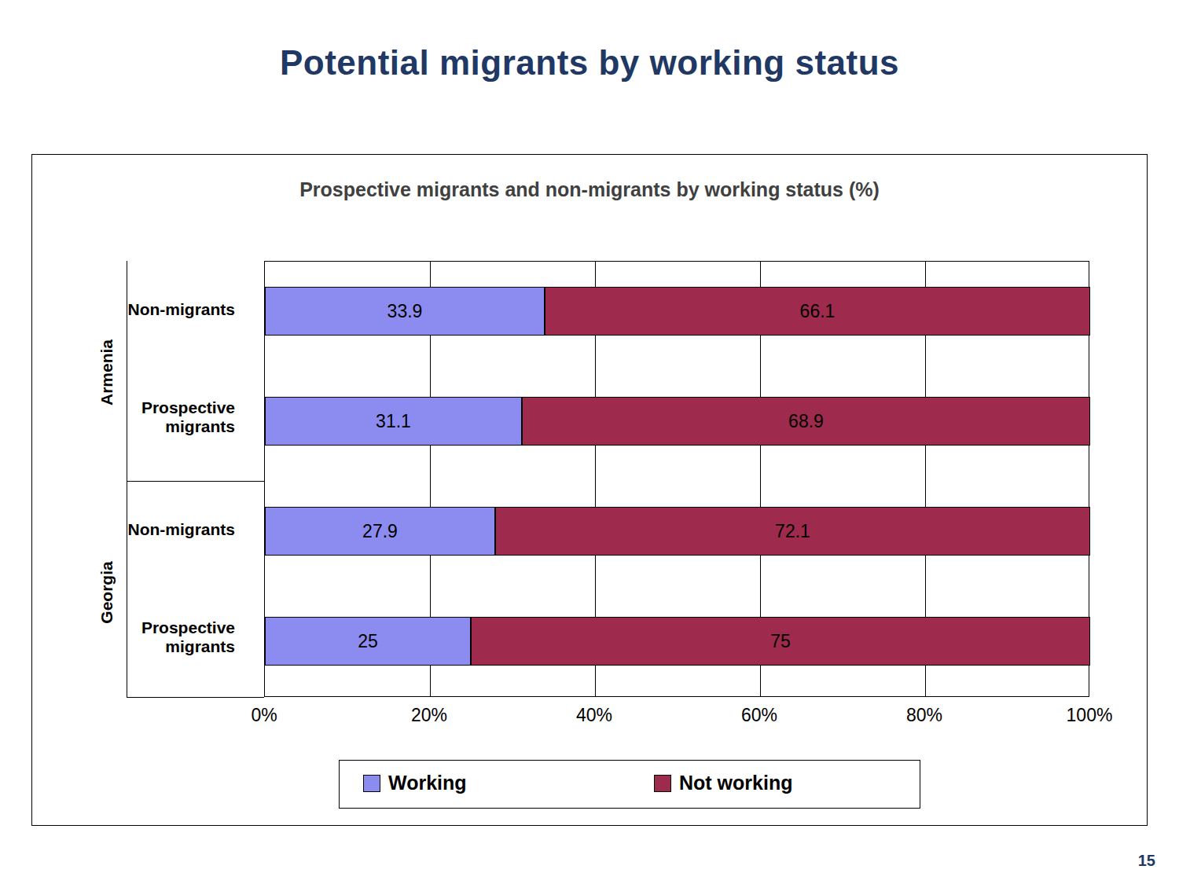Potential migrants by working status
Prospective migrants and non-migrants by working status (%)
33.9
66.1
31.1
68.9
27.9
72.1
25
75
Non-migrants
Prospective
migrants
Non-migrants
Prospective
migrants
Armenia
Georgia
0%
20%
40%
60%
80%
100%
Working
Not working
15